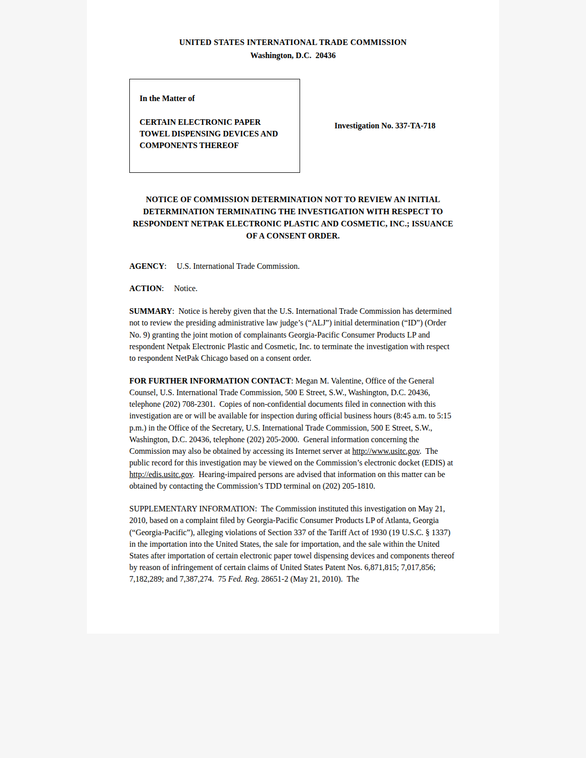UNITED STATES INTERNATIONAL TRADE COMMISSION
Washington, D.C. 20436
In the Matter of
CERTAIN ELECTRONIC PAPER TOWEL DISPENSING DEVICES AND COMPONENTS THEREOF
Investigation No. 337-TA-718
Notice of Commission Determination Not to Review an Initial Determination Terminating the Investigation with Respect to Respondent Netpak Electronic Plastic and Cosmetic, Inc.; Issuance of a Consent Order.
AGENCY: U.S. International Trade Commission.
ACTION: Notice.
SUMMARY: Notice is hereby given that the U.S. International Trade Commission has determined not to review the presiding administrative law judge’s (“ALJ”) initial determination (“ID”) (Order No. 9) granting the joint motion of complainants Georgia-Pacific Consumer Products LP and respondent Netpak Electronic Plastic and Cosmetic, Inc. to terminate the investigation with respect to respondent NetPak Chicago based on a consent order.
FOR FURTHER INFORMATION CONTACT: Megan M. Valentine, Office of the General Counsel, U.S. International Trade Commission, 500 E Street, S.W., Washington, D.C. 20436, telephone (202) 708-2301. Copies of non-confidential documents filed in connection with this investigation are or will be available for inspection during official business hours (8:45 a.m. to 5:15 p.m.) in the Office of the Secretary, U.S. International Trade Commission, 500 E Street, S.W., Washington, D.C. 20436, telephone (202) 205-2000. General information concerning the Commission may also be obtained by accessing its Internet server at http://www.usitc.gov. The public record for this investigation may be viewed on the Commission’s electronic docket (EDIS) at http://edis.usitc.gov. Hearing-impaired persons are advised that information on this matter can be obtained by contacting the Commission’s TDD terminal on (202) 205-1810.
SUPPLEMENTARY INFORMATION: The Commission instituted this investigation on May 21, 2010, based on a complaint filed by Georgia-Pacific Consumer Products LP of Atlanta, Georgia (“Georgia-Pacific”), alleging violations of Section 337 of the Tariff Act of 1930 (19 U.S.C. § 1337) in the importation into the United States, the sale for importation, and the sale within the United States after importation of certain electronic paper towel dispensing devices and components thereof by reason of infringement of certain claims of United States Patent Nos. 6,871,815; 7,017,856; 7,182,289; and 7,387,274. 75 Fed. Reg. 28651-2 (May 21, 2010). The